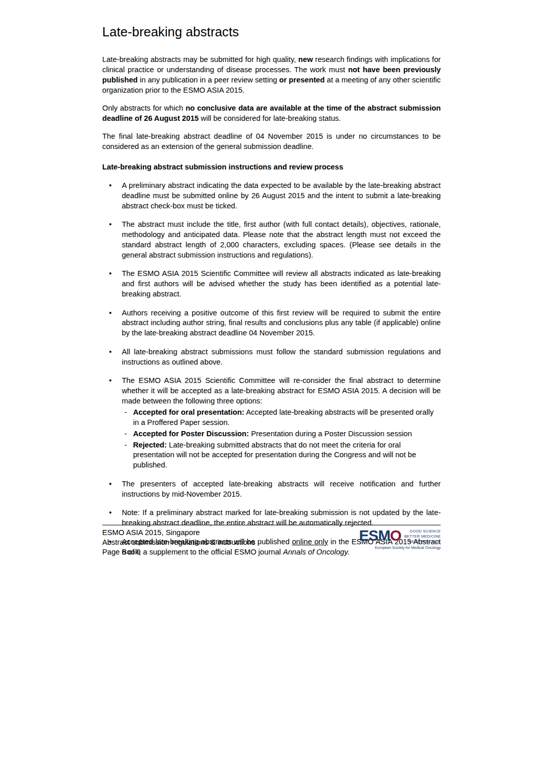Late-breaking abstracts
Late-breaking abstracts may be submitted for high quality, new research findings with implications for clinical practice or understanding of disease processes. The work must not have been previously published in any publication in a peer review setting or presented at a meeting of any other scientific organization prior to the ESMO ASIA 2015.
Only abstracts for which no conclusive data are available at the time of the abstract submission deadline of 26 August 2015 will be considered for late-breaking status.
The final late-breaking abstract deadline of 04 November 2015 is under no circumstances to be considered as an extension of the general submission deadline.
Late-breaking abstract submission instructions and review process
A preliminary abstract indicating the data expected to be available by the late-breaking abstract deadline must be submitted online by 26 August 2015 and the intent to submit a late-breaking abstract check-box must be ticked.
The abstract must include the title, first author (with full contact details), objectives, rationale, methodology and anticipated data. Please note that the abstract length must not exceed the standard abstract length of 2,000 characters, excluding spaces. (Please see details in the general abstract submission instructions and regulations).
The ESMO ASIA 2015 Scientific Committee will review all abstracts indicated as late-breaking and first authors will be advised whether the study has been identified as a potential late-breaking abstract.
Authors receiving a positive outcome of this first review will be required to submit the entire abstract including author string, final results and conclusions plus any table (if applicable) online by the late-breaking abstract deadline 04 November 2015.
All late-breaking abstract submissions must follow the standard submission regulations and instructions as outlined above.
The ESMO ASIA 2015 Scientific Committee will re-consider the final abstract to determine whether it will be accepted as a late-breaking abstract for ESMO ASIA 2015. A decision will be made between the following three options:
Accepted for oral presentation: Accepted late-breaking abstracts will be presented orally in a Proffered Paper session.
Accepted for Poster Discussion: Presentation during a Poster Discussion session
Rejected: Late-breaking submitted abstracts that do not meet the criteria for oral presentation will not be accepted for presentation during the Congress and will not be published.
The presenters of accepted late-breaking abstracts will receive notification and further instructions by mid-November 2015.
Note: If a preliminary abstract marked for late-breaking submission is not updated by the late-breaking abstract deadline, the entire abstract will be automatically rejected.
Accepted late-breaking abstracts will be published online only in the ESMO ASIA 2015 Abstract Book, a supplement to the official ESMO journal Annals of Oncology.
ESMO ASIA 2015, Singapore
Abstract submission regulations & instructions
Page 6 of 9
ES MO GOOD SCIENCE BETTER MEDICINE BEST PRACTICE
European Society for Medical Oncology